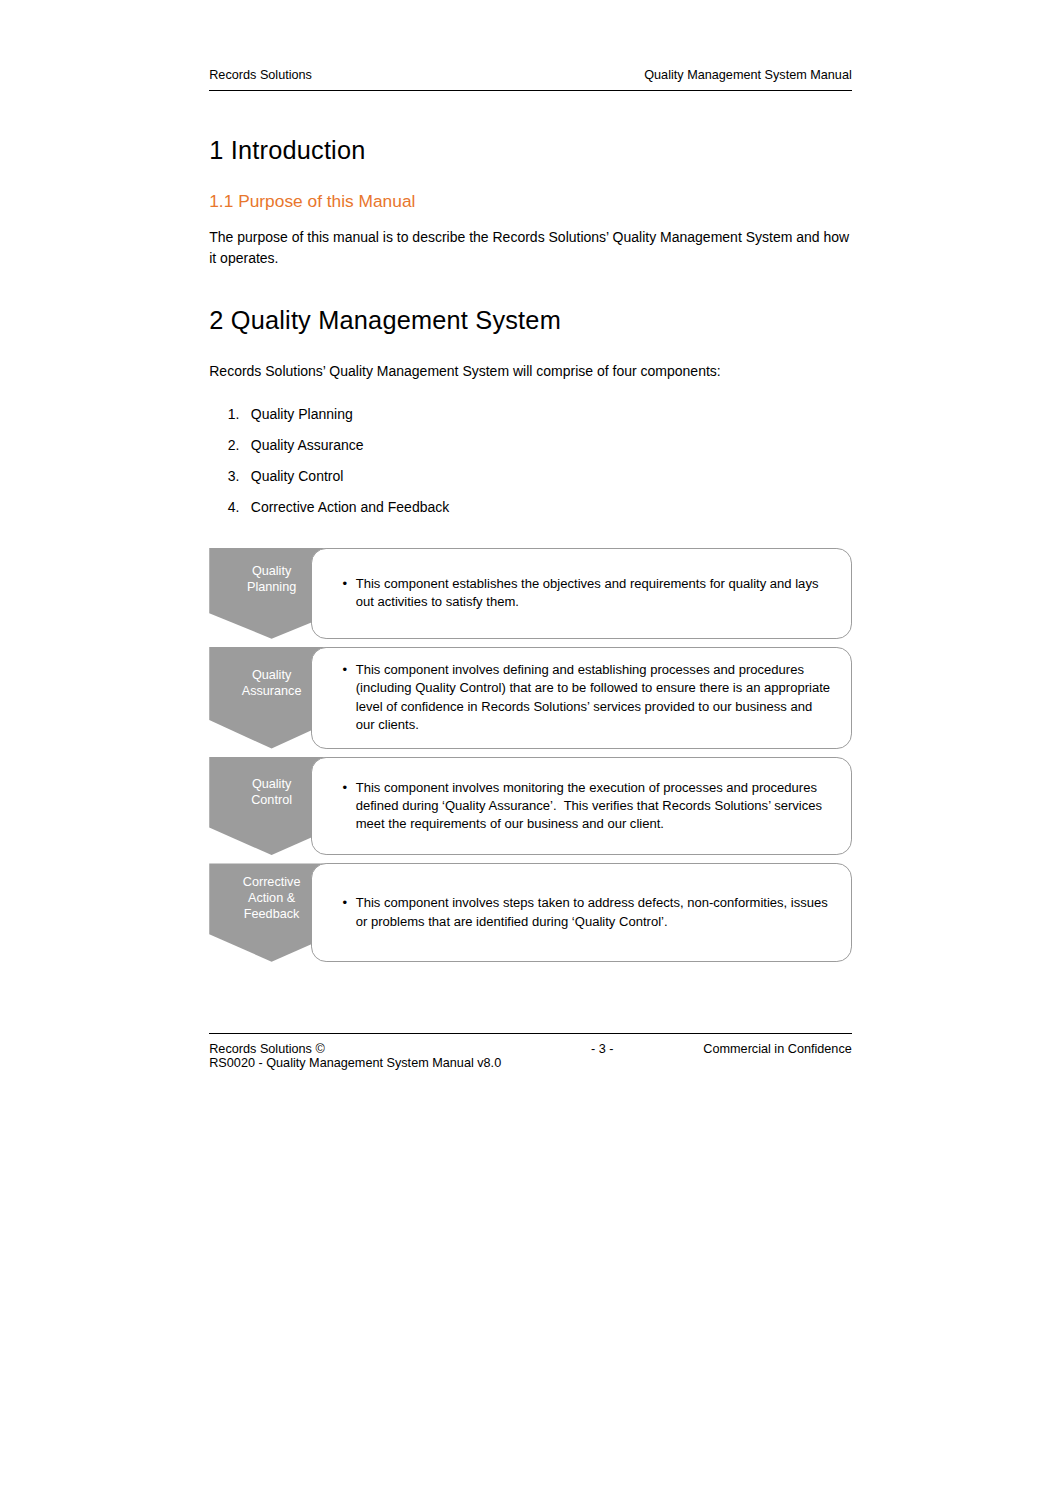Records Solutions
Quality Management System Manual
1 Introduction
1.1 Purpose of this Manual
The purpose of this manual is to describe the Records Solutions’ Quality Management System and how it operates.
2 Quality Management System
Records Solutions’ Quality Management System will comprise of four components:
Quality Planning
Quality Assurance
Quality Control
Corrective Action and Feedback
Quality
Planning
This component establishes the objectives and requirements for quality and lays out activities to satisfy them.
Quality
Assurance
This component involves defining and establishing processes and procedures (including Quality Control) that are to be followed to ensure there is an appropriate level of confidence in Records Solutions’ services provided to our business and our clients.
Quality
Control
This component involves monitoring the execution of processes and procedures defined during ‘Quality Assurance’. This verifies that Records Solutions’ services meet the requirements of our business and our client.
Corrective
Action &
Feedback
This component involves steps taken to address defects, non-conformities, issues or problems that are identified during ‘Quality Control’.
Records Solutions ©
RS0020 - Quality Management System Manual v8.0
- 3 -
Commercial in Confidence